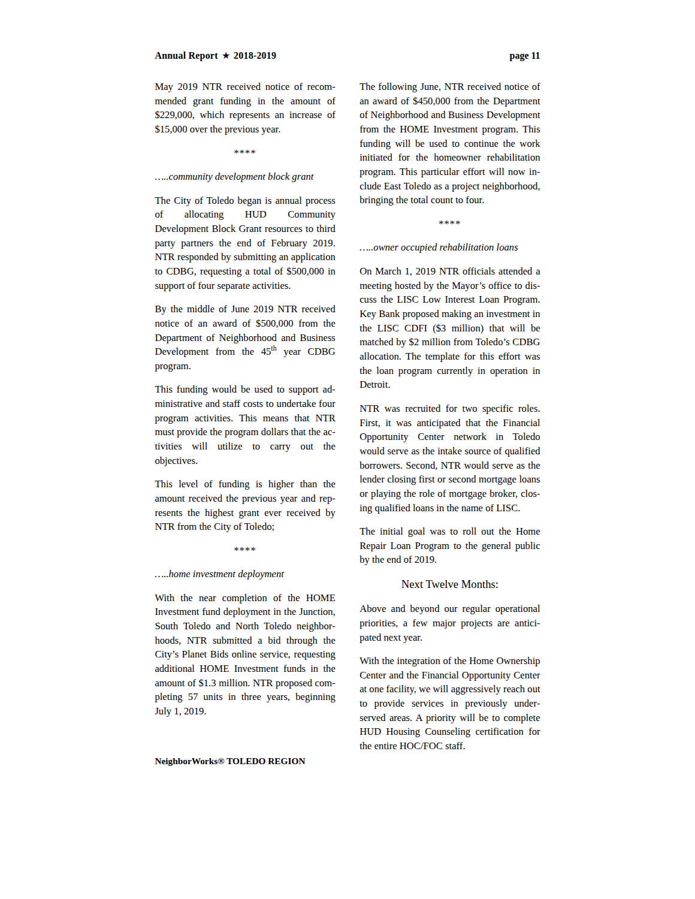Annual Report ★ 2018-2019 page 11
May 2019 NTR received notice of recommended grant funding in the amount of $229,000, which represents an increase of $15,000 over the previous year.
****
…..community development block grant
The City of Toledo began is annual process of allocating HUD Community Development Block Grant resources to third party partners the end of February 2019. NTR responded by submitting an application to CDBG, requesting a total of $500,000 in support of four separate activities.
By the middle of June 2019 NTR received notice of an award of $500,000 from the Department of Neighborhood and Business Development from the 45th year CDBG program.
This funding would be used to support administrative and staff costs to undertake four program activities. This means that NTR must provide the program dollars that the activities will utilize to carry out the objectives.
This level of funding is higher than the amount received the previous year and represents the highest grant ever received by NTR from the City of Toledo;
****
…..home investment deployment
With the near completion of the HOME Investment fund deployment in the Junction, South Toledo and North Toledo neighborhoods, NTR submitted a bid through the City’s Planet Bids online service, requesting additional HOME Investment funds in the amount of $1.3 million. NTR proposed completing 57 units in three years, beginning July 1, 2019.
The following June, NTR received notice of an award of $450,000 from the Department of Neighborhood and Business Development from the HOME Investment program. This funding will be used to continue the work initiated for the homeowner rehabilitation program. This particular effort will now include East Toledo as a project neighborhood, bringing the total count to four.
****
…..owner occupied rehabilitation loans
On March 1, 2019 NTR officials attended a meeting hosted by the Mayor’s office to discuss the LISC Low Interest Loan Program. Key Bank proposed making an investment in the LISC CDFI ($3 million) that will be matched by $2 million from Toledo’s CDBG allocation. The template for this effort was the loan program currently in operation in Detroit.
NTR was recruited for two specific roles. First, it was anticipated that the Financial Opportunity Center network in Toledo would serve as the intake source of qualified borrowers. Second, NTR would serve as the lender closing first or second mortgage loans or playing the role of mortgage broker, closing qualified loans in the name of LISC.
The initial goal was to roll out the Home Repair Loan Program to the general public by the end of 2019.
Next Twelve Months:
Above and beyond our regular operational priorities, a few major projects are anticipated next year.
With the integration of the Home Ownership Center and the Financial Opportunity Center at one facility, we will aggressively reach out to provide services in previously underserved areas. A priority will be to complete HUD Housing Counseling certification for the entire HOC/FOC staff.
NeighborWorks® TOLEDO REGION